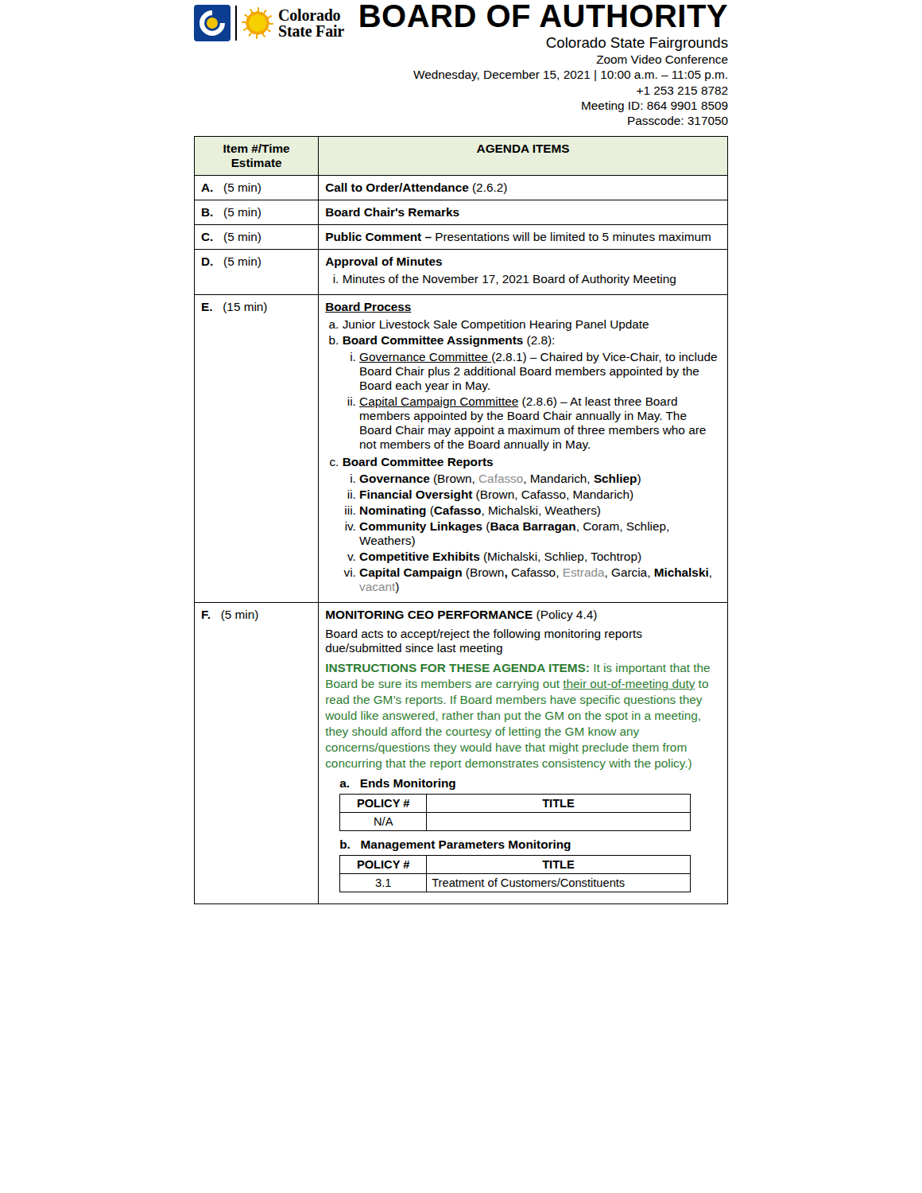Colorado State Fair
BOARD OF AUTHORITY
Colorado State Fairgrounds
Zoom Video Conference
Wednesday, December 15, 2021 | 10:00 a.m. – 11:05 p.m.
+1 253 215 8782
Meeting ID: 864 9901 8509
Passcode: 317050
| Item #/Time Estimate | AGENDA ITEMS |
| --- | --- |
| A. (5 min) | Call to Order/Attendance (2.6.2) |
| B. (5 min) | Board Chair's Remarks |
| C. (5 min) | Public Comment – Presentations will be limited to 5 minutes maximum |
| D. (5 min) | Approval of Minutes Minutes of the November 17, 2021 Board of Authority Meeting |
| E. (15 min) | Board Process Junior Livestock Sale Competition Hearing Panel Update Board Committee Assignments (2.8): Governance Committee (2.8.1) – Chaired by Vice-Chair, to include Board Chair plus 2 additional Board members appointed by the Board each year in May. Capital Campaign Committee (2.8.6) – At least three Board members appointed by the Board Chair annually in May. The Board Chair may appoint a maximum of three members who are not members of the Board annually in May. Board Committee Reports Governance (Brown, Cafasso , Mandarich, Schliep ) Financial Oversight (Brown, Cafasso, Mandarich) Nominating ( Cafasso , Michalski, Weathers) Community Linkages ( Baca Barragan , Coram, Schliep, Weathers) Competitive Exhibits (Michalski, Schliep, Tochtrop) Capital Campaign (Brown , Cafasso, Estrada , Garcia, Michalski , vacant ) |
| F. (5 min) | MONITORING CEO PERFORMANCE (Policy 4.4) Board acts to accept/reject the following monitoring reports due/submitted since last meeting INSTRUCTIONS FOR THESE AGENDA ITEMS: It is important that the Board be sure its members are carrying out their out-of-meeting duty to read the GM’s reports. If Board members have specific questions they would like answered, rather than put the GM on the spot in a meeting, they should afford the courtesy of letting the GM know any concerns/questions they would have that might preclude them from concurring that the report demonstrates consistency with the policy.) a. Ends Monitoring / POLICY # / TITLE / / --- / --- / / N/A / / b. Management Parameters Monitoring / POLICY # / TITLE / / --- / --- / / 3.1 / Treatment of Customers/Constituents / |